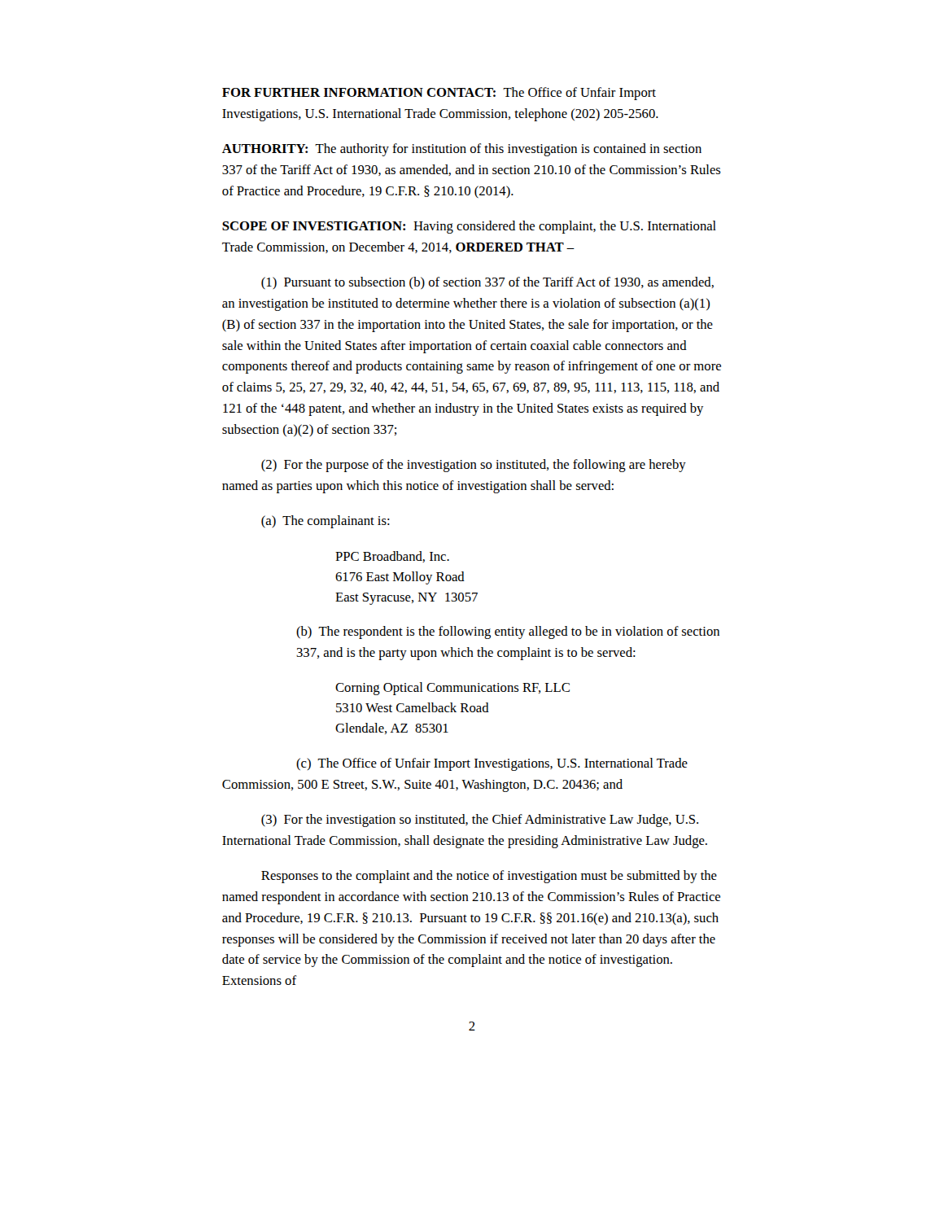FOR FURTHER INFORMATION CONTACT: The Office of Unfair Import Investigations, U.S. International Trade Commission, telephone (202) 205-2560.
AUTHORITY: The authority for institution of this investigation is contained in section 337 of the Tariff Act of 1930, as amended, and in section 210.10 of the Commission’s Rules of Practice and Procedure, 19 C.F.R. § 210.10 (2014).
SCOPE OF INVESTIGATION: Having considered the complaint, the U.S. International Trade Commission, on December 4, 2014, ORDERED THAT –
(1) Pursuant to subsection (b) of section 337 of the Tariff Act of 1930, as amended, an investigation be instituted to determine whether there is a violation of subsection (a)(1)(B) of section 337 in the importation into the United States, the sale for importation, or the sale within the United States after importation of certain coaxial cable connectors and components thereof and products containing same by reason of infringement of one or more of claims 5, 25, 27, 29, 32, 40, 42, 44, 51, 54, 65, 67, 69, 87, 89, 95, 111, 113, 115, 118, and 121 of the ‘448 patent, and whether an industry in the United States exists as required by subsection (a)(2) of section 337;
(2) For the purpose of the investigation so instituted, the following are hereby named as parties upon which this notice of investigation shall be served:
(a) The complainant is:
PPC Broadband, Inc.
6176 East Molloy Road
East Syracuse, NY 13057
(b) The respondent is the following entity alleged to be in violation of section 337, and is the party upon which the complaint is to be served:
Corning Optical Communications RF, LLC
5310 West Camelback Road
Glendale, AZ 85301
(c) The Office of Unfair Import Investigations, U.S. International Trade Commission, 500 E Street, S.W., Suite 401, Washington, D.C. 20436; and
(3) For the investigation so instituted, the Chief Administrative Law Judge, U.S. International Trade Commission, shall designate the presiding Administrative Law Judge.
Responses to the complaint and the notice of investigation must be submitted by the named respondent in accordance with section 210.13 of the Commission’s Rules of Practice and Procedure, 19 C.F.R. § 210.13. Pursuant to 19 C.F.R. §§ 201.16(e) and 210.13(a), such responses will be considered by the Commission if received not later than 20 days after the date of service by the Commission of the complaint and the notice of investigation. Extensions of
2